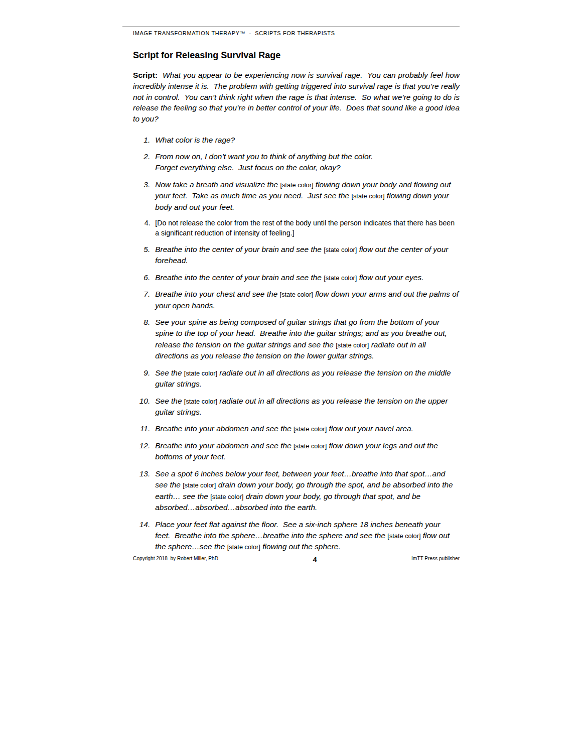IMAGE TRANSFORMATION THERAPY™ - SCRIPTS FOR THERAPISTS
Script for Releasing Survival Rage
Script: What you appear to be experiencing now is survival rage. You can probably feel how incredibly intense it is. The problem with getting triggered into survival rage is that you’re really not in control. You can’t think right when the rage is that intense. So what we’re going to do is release the feeling so that you’re in better control of your life. Does that sound like a good idea to you?
What color is the rage?
From now on, I don’t want you to think of anything but the color.
Forget everything else. Just focus on the color, okay?
Now take a breath and visualize the [state color] flowing down your body and flowing out your feet. Take as much time as you need. Just see the [state color] flowing down your body and out your feet.
[Do not release the color from the rest of the body until the person indicates that there has been a significant reduction of intensity of feeling.]
Breathe into the center of your brain and see the [state color] flow out the center of your forehead.
Breathe into the center of your brain and see the [state color] flow out your eyes.
Breathe into your chest and see the [state color] flow down your arms and out the palms of your open hands.
See your spine as being composed of guitar strings that go from the bottom of your spine to the top of your head. Breathe into the guitar strings; and as you breathe out, release the tension on the guitar strings and see the [state color] radiate out in all directions as you release the tension on the lower guitar strings.
See the [state color] radiate out in all directions as you release the tension on the middle guitar strings.
See the [state color] radiate out in all directions as you release the tension on the upper guitar strings.
Breathe into your abdomen and see the [state color] flow out your navel area.
Breathe into your abdomen and see the [state color] flow down your legs and out the bottoms of your feet.
See a spot 6 inches below your feet, between your feet…breathe into that spot…and see the [state color] drain down your body, go through the spot, and be absorbed into the earth… see the [state color] drain down your body, go through that spot, and be absorbed…absorbed…absorbed into the earth.
Place your feet flat against the floor. See a six-inch sphere 18 inches beneath your feet. Breathe into the sphere…breathe into the sphere and see the [state color] flow out the sphere…see the [state color] flowing out the sphere.
Copyright 2018 by Robert Miller, PhD
ImTT Press publisher
4